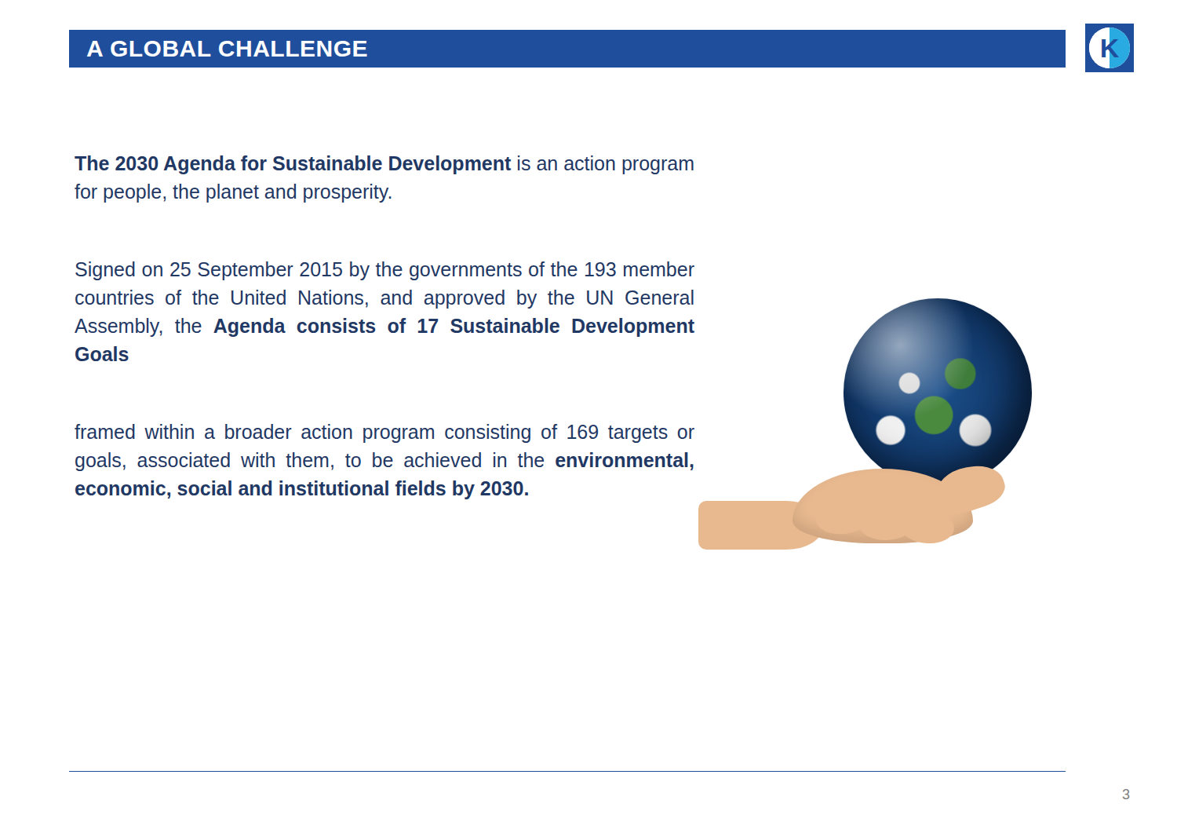A GLOBAL CHALLENGE
K
The 2030 Agenda for Sustainable Development is an action program for people, the planet and prosperity.
Signed on 25 September 2015 by the governments of the 193 member countries of the United Nations, and approved by the UN General Assembly, the Agenda consists of 17 Sustainable Development Goals
framed within a broader action program consisting of 169 targets or goals, associated with them, to be achieved in the environmental, economic, social and institutional fields by 2030.
3